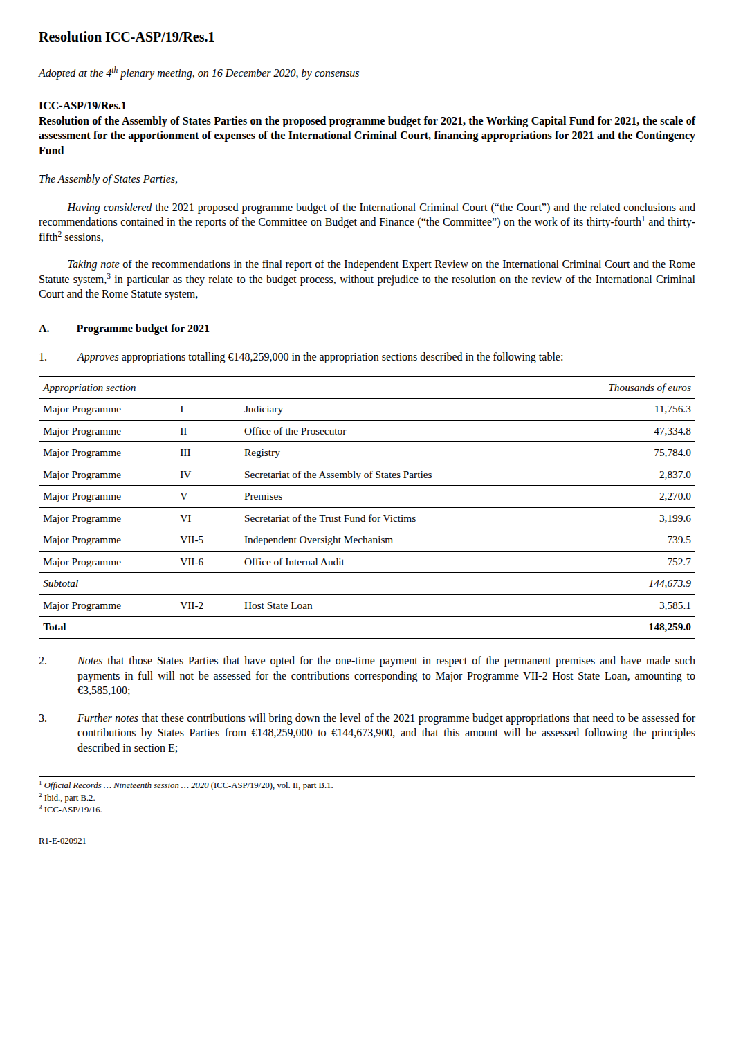Resolution ICC-ASP/19/Res.1
Adopted at the 4th plenary meeting, on 16 December 2020, by consensus
ICC-ASP/19/Res.1
Resolution of the Assembly of States Parties on the proposed programme budget for 2021, the Working Capital Fund for 2021, the scale of assessment for the apportionment of expenses of the International Criminal Court, financing appropriations for 2021 and the Contingency Fund
The Assembly of States Parties,
Having considered the 2021 proposed programme budget of the International Criminal Court (“the Court”) and the related conclusions and recommendations contained in the reports of the Committee on Budget and Finance (“the Committee”) on the work of its thirty-fourth1 and thirty-fifth2 sessions,
Taking note of the recommendations in the final report of the Independent Expert Review on the International Criminal Court and the Rome Statute system,3 in particular as they relate to the budget process, without prejudice to the resolution on the review of the International Criminal Court and the Rome Statute system,
A. Programme budget for 2021
1. Approves appropriations totalling €148,259,000 in the appropriation sections described in the following table:
| Appropriation section | Thousands of euros |
| --- | --- |
| Major Programme | I | Judiciary | 11,756.3 |
| Major Programme | II | Office of the Prosecutor | 47,334.8 |
| Major Programme | III | Registry | 75,784.0 |
| Major Programme | IV | Secretariat of the Assembly of States Parties | 2,837.0 |
| Major Programme | V | Premises | 2,270.0 |
| Major Programme | VI | Secretariat of the Trust Fund for Victims | 3,199.6 |
| Major Programme | VII-5 | Independent Oversight Mechanism | 739.5 |
| Major Programme | VII-6 | Office of Internal Audit | 752.7 |
| Subtotal | 144,673.9 |
| Major Programme | VII-2 | Host State Loan | 3,585.1 |
| Total | 148,259.0 |
2. Notes that those States Parties that have opted for the one-time payment in respect of the permanent premises and have made such payments in full will not be assessed for the contributions corresponding to Major Programme VII-2 Host State Loan, amounting to €3,585,100;
3. Further notes that these contributions will bring down the level of the 2021 programme budget appropriations that need to be assessed for contributions by States Parties from €148,259,000 to €144,673,900, and that this amount will be assessed following the principles described in section E;
1 Official Records … Nineteenth session … 2020 (ICC-ASP/19/20), vol. II, part B.1.
2 Ibid., part B.2.
3 ICC-ASP/19/16.
R1-E-020921